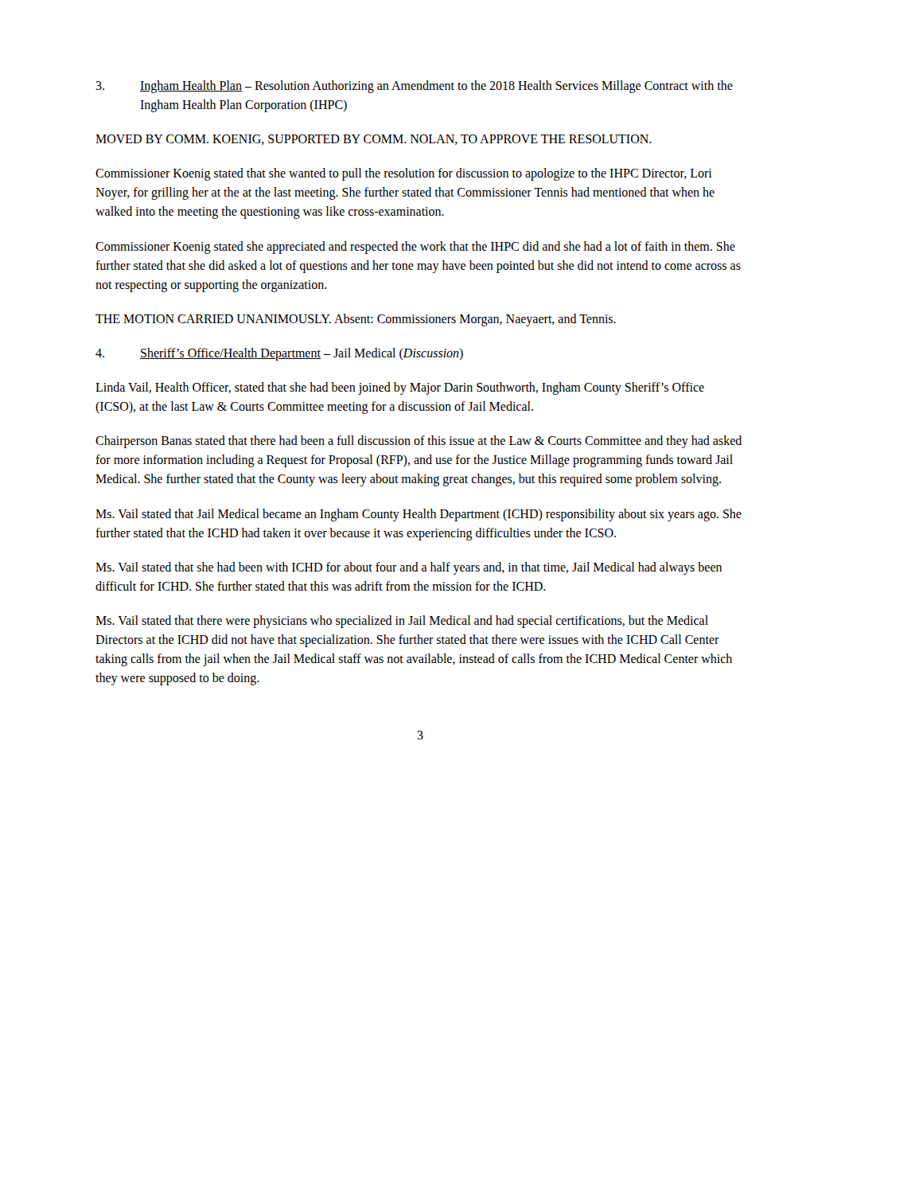3.
Ingham Health Plan – Resolution Authorizing an Amendment to the 2018 Health Services Millage Contract with the Ingham Health Plan Corporation (IHPC)
MOVED BY COMM. KOENIG, SUPPORTED BY COMM. NOLAN, TO APPROVE THE RESOLUTION.
Commissioner Koenig stated that she wanted to pull the resolution for discussion to apologize to the IHPC Director, Lori Noyer, for grilling her at the at the last meeting. She further stated that Commissioner Tennis had mentioned that when he walked into the meeting the questioning was like cross-examination.
Commissioner Koenig stated she appreciated and respected the work that the IHPC did and she had a lot of faith in them. She further stated that she did asked a lot of questions and her tone may have been pointed but she did not intend to come across as not respecting or supporting the organization.
THE MOTION CARRIED UNANIMOUSLY. Absent: Commissioners Morgan, Naeyaert, and Tennis.
4.
Sheriff’s Office/Health Department – Jail Medical (Discussion)
Linda Vail, Health Officer, stated that she had been joined by Major Darin Southworth, Ingham County Sheriff’s Office (ICSO), at the last Law & Courts Committee meeting for a discussion of Jail Medical.
Chairperson Banas stated that there had been a full discussion of this issue at the Law & Courts Committee and they had asked for more information including a Request for Proposal (RFP), and use for the Justice Millage programming funds toward Jail Medical. She further stated that the County was leery about making great changes, but this required some problem solving.
Ms. Vail stated that Jail Medical became an Ingham County Health Department (ICHD) responsibility about six years ago. She further stated that the ICHD had taken it over because it was experiencing difficulties under the ICSO.
Ms. Vail stated that she had been with ICHD for about four and a half years and, in that time, Jail Medical had always been difficult for ICHD. She further stated that this was adrift from the mission for the ICHD.
Ms. Vail stated that there were physicians who specialized in Jail Medical and had special certifications, but the Medical Directors at the ICHD did not have that specialization. She further stated that there were issues with the ICHD Call Center taking calls from the jail when the Jail Medical staff was not available, instead of calls from the ICHD Medical Center which they were supposed to be doing.
3